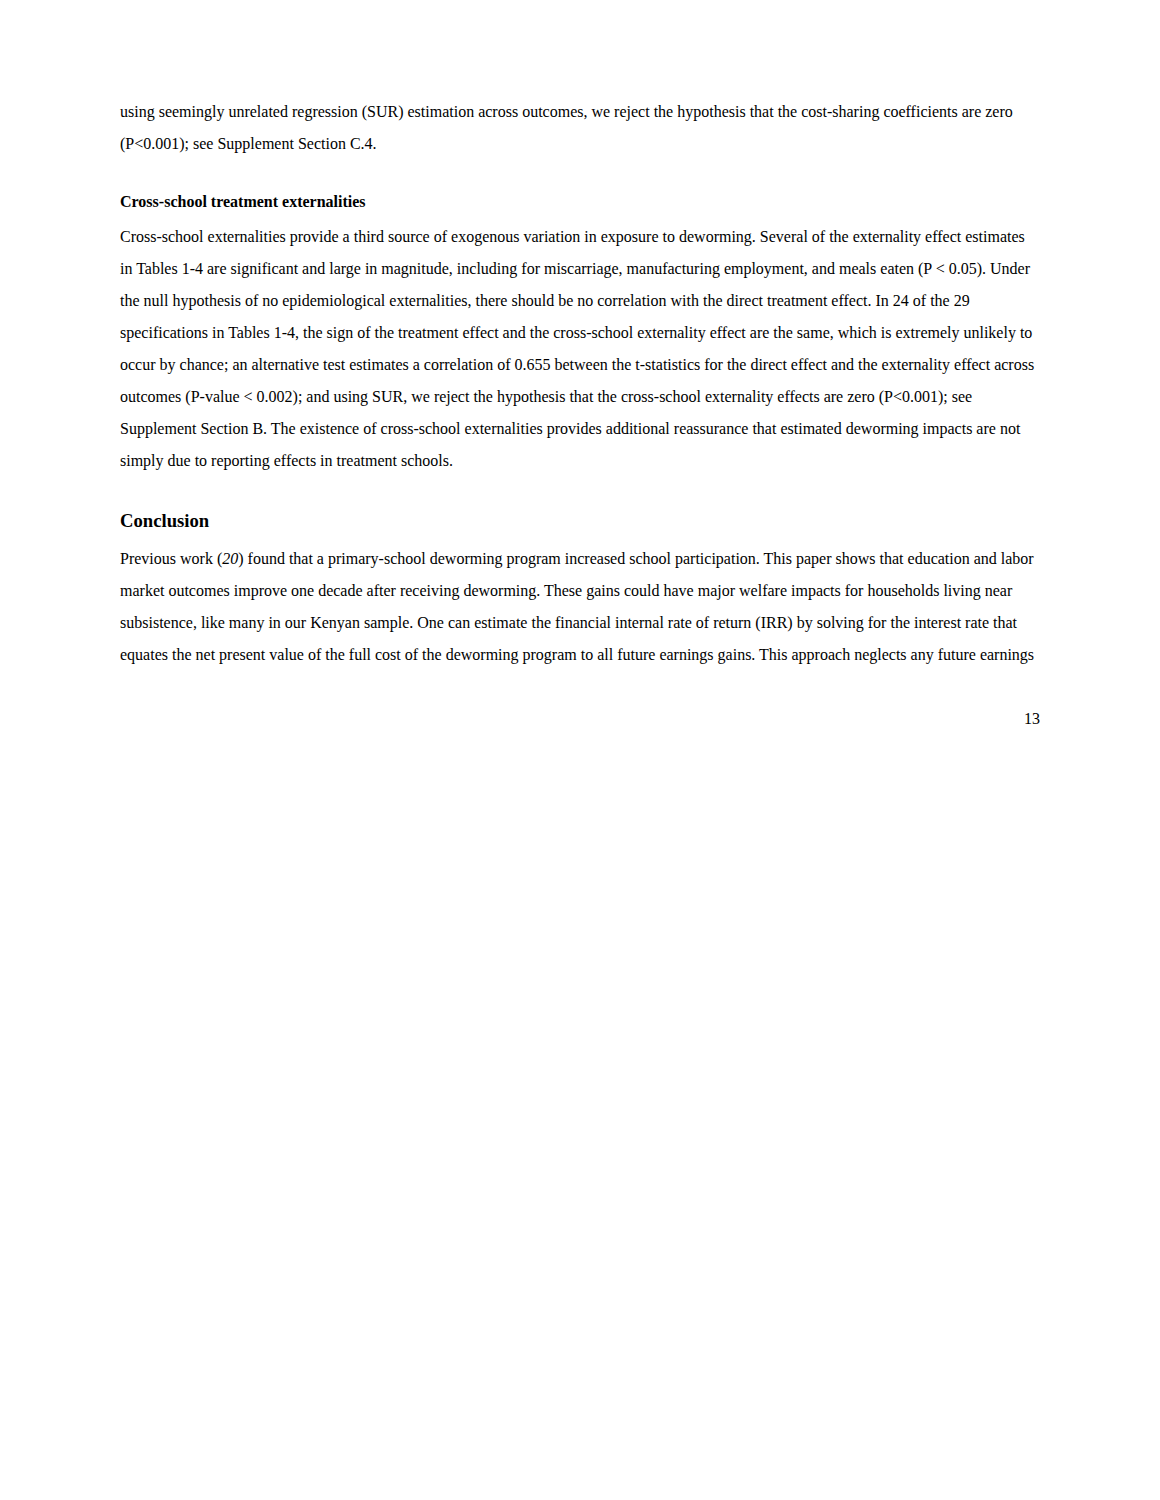using seemingly unrelated regression (SUR) estimation across outcomes, we reject the hypothesis that the cost-sharing coefficients are zero (P<0.001); see Supplement Section C.4.
Cross-school treatment externalities
Cross-school externalities provide a third source of exogenous variation in exposure to deworming. Several of the externality effect estimates in Tables 1-4 are significant and large in magnitude, including for miscarriage, manufacturing employment, and meals eaten (P < 0.05). Under the null hypothesis of no epidemiological externalities, there should be no correlation with the direct treatment effect. In 24 of the 29 specifications in Tables 1-4, the sign of the treatment effect and the cross-school externality effect are the same, which is extremely unlikely to occur by chance; an alternative test estimates a correlation of 0.655 between the t-statistics for the direct effect and the externality effect across outcomes (P-value < 0.002); and using SUR, we reject the hypothesis that the cross-school externality effects are zero (P<0.001); see Supplement Section B. The existence of cross-school externalities provides additional reassurance that estimated deworming impacts are not simply due to reporting effects in treatment schools.
Conclusion
Previous work (20) found that a primary-school deworming program increased school participation. This paper shows that education and labor market outcomes improve one decade after receiving deworming. These gains could have major welfare impacts for households living near subsistence, like many in our Kenyan sample. One can estimate the financial internal rate of return (IRR) by solving for the interest rate that equates the net present value of the full cost of the deworming program to all future earnings gains. This approach neglects any future earnings
13